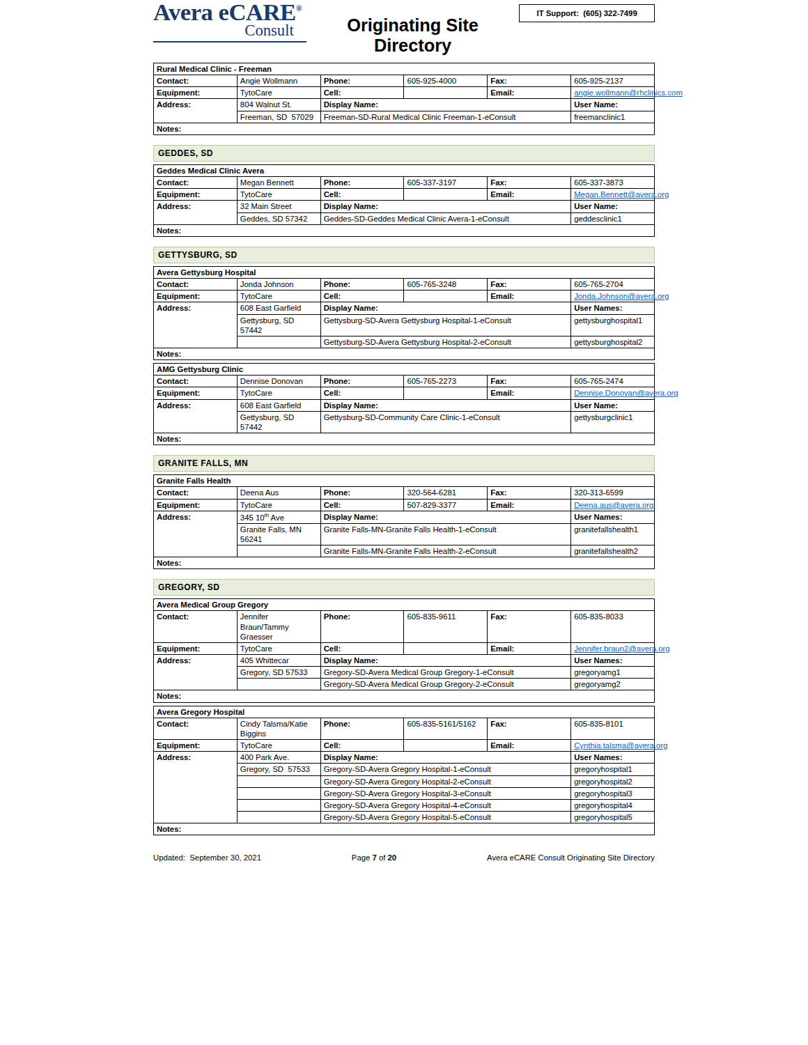Avera eCARE®
Consult
Originating Site Directory
IT Support: (605) 322-7499
| Rural Medical Clinic - Freeman |
| Contact: | Angie Wollmann | Phone: | 605-925-4000 | Fax: | 605-925-2137 |
| Equipment: | TytoCare | Cell: | | Email: | angie.wollmann@rhclinics.com |
| Address: | 804 Walnut St. | Display Name: | User Name: |
| Freeman, SD 57029 | Freeman-SD-Rural Medical Clinic Freeman-1-eConsult | freemanclinic1 |
| Notes: |
GEDDES, SD
| Geddes Medical Clinic Avera |
| Contact: | Megan Bennett | Phone: | 605-337-3197 | Fax: | 605-337-3873 |
| Equipment: | TytoCare | Cell: | | Email: | Megan.Bennett@avera.org |
| Address: | 32 Main Street | Display Name: | User Name: |
| Geddes, SD 57342 | Geddes-SD-Geddes Medical Clinic Avera-1-eConsult | geddesclinic1 |
| Notes: |
GETTYSBURG, SD
| Avera Gettysburg Hospital |
| Contact: | Jonda Johnson | Phone: | 605-765-3248 | Fax: | 605-765-2704 |
| Equipment: | TytoCare | Cell: | | Email: | Jonda.Johnson@avera.org |
| Address: | 608 East Garfield | Display Name: | User Names: |
| Gettysburg, SD 57442 | Gettysburg-SD-Avera Gettysburg Hospital-1-eConsult | gettysburghospital1 |
| | Gettysburg-SD-Avera Gettysburg Hospital-2-eConsult | gettysburghospital2 |
| Notes: |
| AMG Gettysburg Clinic |
| Contact: | Dennise Donovan | Phone: | 605-765-2273 | Fax: | 605-765-2474 |
| Equipment: | TytoCare | Cell: | | Email: | Dennise.Donovan@avera.org |
| Address: | 608 East Garfield | Display Name: | User Name: |
| Gettysburg, SD 57442 | Gettysburg-SD-Community Care Clinic-1-eConsult | gettysburgclinic1 |
| Notes: |
GRANITE FALLS, MN
| Granite Falls Health |
| Contact: | Deena Aus | Phone: | 320-564-6281 | Fax: | 320-313-6599 |
| Equipment: | TytoCare | Cell: | 507-829-3377 | Email: | Deena.aus@avera.org |
| Address: | 345 10 th Ave | Display Name: | User Names: |
| Granite Falls, MN 56241 | Granite Falls-MN-Granite Falls Health-1-eConsult | granitefallshealth1 |
| | Granite Falls-MN-Granite Falls Health-2-eConsult | granitefallshealth2 |
| Notes: |
GREGORY, SD
| Avera Medical Group Gregory |
| Contact: | Jennifer Braun/Tammy Graesser | Phone: | 605-835-9611 | Fax: | 605-835-8033 |
| Equipment: | TytoCare | Cell: | | Email: | Jennifer.braun2@avera.org |
| Address: | 405 Whittecar | Display Name: | User Names: |
| Gregory, SD 57533 | Gregory-SD-Avera Medical Group Gregory-1-eConsult | gregoryamg1 |
| | Gregory-SD-Avera Medical Group Gregory-2-eConsult | gregoryamg2 |
| Notes: |
| Avera Gregory Hospital |
| Contact: | Cindy Talsma/Katie Biggins | Phone: | 605-835-5161/5162 | Fax: | 605-835-8101 |
| Equipment: | TytoCare | Cell: | | Email: | Cynthia.talsma@avera.org |
| Address: | 400 Park Ave. | Display Name: | User Names: |
| Gregory, SD 57533 | Gregory-SD-Avera Gregory Hospital-1-eConsult | gregoryhospital1 |
| | Gregory-SD-Avera Gregory Hospital-2-eConsult | gregoryhospital2 |
| | Gregory-SD-Avera Gregory Hospital-3-eConsult | gregoryhospital3 |
| | Gregory-SD-Avera Gregory Hospital-4-eConsult | gregoryhospital4 |
| | Gregory-SD-Avera Gregory Hospital-5-eConsult | gregoryhospital5 |
| Notes: |
Updated: September 30, 2021
Page 7 of 20
Avera eCARE Consult Originating Site Directory